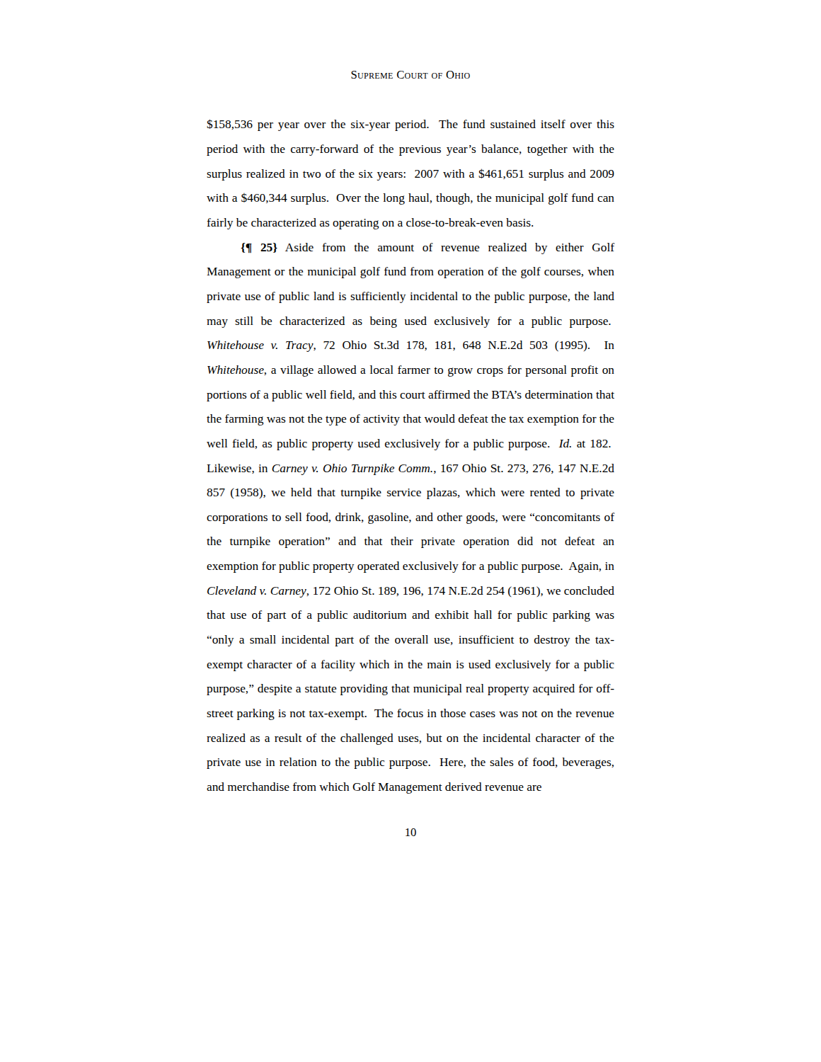Supreme Court of Ohio
$158,536 per year over the six-year period. The fund sustained itself over this period with the carry-forward of the previous year’s balance, together with the surplus realized in two of the six years: 2007 with a $461,651 surplus and 2009 with a $460,344 surplus. Over the long haul, though, the municipal golf fund can fairly be characterized as operating on a close-to-break-even basis.
{¶ 25} Aside from the amount of revenue realized by either Golf Management or the municipal golf fund from operation of the golf courses, when private use of public land is sufficiently incidental to the public purpose, the land may still be characterized as being used exclusively for a public purpose. Whitehouse v. Tracy, 72 Ohio St.3d 178, 181, 648 N.E.2d 503 (1995). In Whitehouse, a village allowed a local farmer to grow crops for personal profit on portions of a public well field, and this court affirmed the BTA’s determination that the farming was not the type of activity that would defeat the tax exemption for the well field, as public property used exclusively for a public purpose. Id. at 182. Likewise, in Carney v. Ohio Turnpike Comm., 167 Ohio St. 273, 276, 147 N.E.2d 857 (1958), we held that turnpike service plazas, which were rented to private corporations to sell food, drink, gasoline, and other goods, were “concomitants of the turnpike operation” and that their private operation did not defeat an exemption for public property operated exclusively for a public purpose. Again, in Cleveland v. Carney, 172 Ohio St. 189, 196, 174 N.E.2d 254 (1961), we concluded that use of part of a public auditorium and exhibit hall for public parking was “only a small incidental part of the overall use, insufficient to destroy the tax-exempt character of a facility which in the main is used exclusively for a public purpose,” despite a statute providing that municipal real property acquired for off-street parking is not tax-exempt. The focus in those cases was not on the revenue realized as a result of the challenged uses, but on the incidental character of the private use in relation to the public purpose. Here, the sales of food, beverages, and merchandise from which Golf Management derived revenue are
10